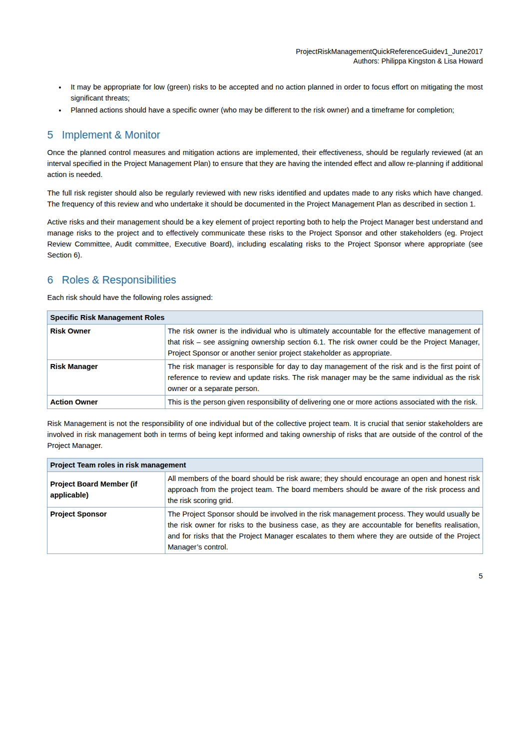ProjectRiskManagementQuickReferenceGuidev1_June2017
Authors: Philippa Kingston & Lisa Howard
It may be appropriate for low (green) risks to be accepted and no action planned in order to focus effort on mitigating the most significant threats;
Planned actions should have a specific owner (who may be different to the risk owner) and a timeframe for completion;
5 Implement & Monitor
Once the planned control measures and mitigation actions are implemented, their effectiveness, should be regularly reviewed (at an interval specified in the Project Management Plan) to ensure that they are having the intended effect and allow re-planning if additional action is needed.
The full risk register should also be regularly reviewed with new risks identified and updates made to any risks which have changed. The frequency of this review and who undertake it should be documented in the Project Management Plan as described in section 1.
Active risks and their management should be a key element of project reporting both to help the Project Manager best understand and manage risks to the project and to effectively communicate these risks to the Project Sponsor and other stakeholders (eg. Project Review Committee, Audit committee, Executive Board), including escalating risks to the Project Sponsor where appropriate (see Section 6).
6 Roles & Responsibilities
Each risk should have the following roles assigned:
| Specific Risk Management Roles |
| --- |
| Risk Owner | The risk owner is the individual who is ultimately accountable for the effective management of that risk – see assigning ownership section 6.1. The risk owner could be the Project Manager, Project Sponsor or another senior project stakeholder as appropriate. |
| Risk Manager | The risk manager is responsible for day to day management of the risk and is the first point of reference to review and update risks. The risk manager may be the same individual as the risk owner or a separate person. |
| Action Owner | This is the person given responsibility of delivering one or more actions associated with the risk. |
Risk Management is not the responsibility of one individual but of the collective project team. It is crucial that senior stakeholders are involved in risk management both in terms of being kept informed and taking ownership of risks that are outside of the control of the Project Manager.
| Project Team roles in risk management |
| --- |
| Project Board Member (if applicable) | All members of the board should be risk aware; they should encourage an open and honest risk approach from the project team. The board members should be aware of the risk process and the risk scoring grid. |
| Project Sponsor | The Project Sponsor should be involved in the risk management process. They would usually be the risk owner for risks to the business case, as they are accountable for benefits realisation, and for risks that the Project Manager escalates to them where they are outside of the Project Manager’s control. |
5